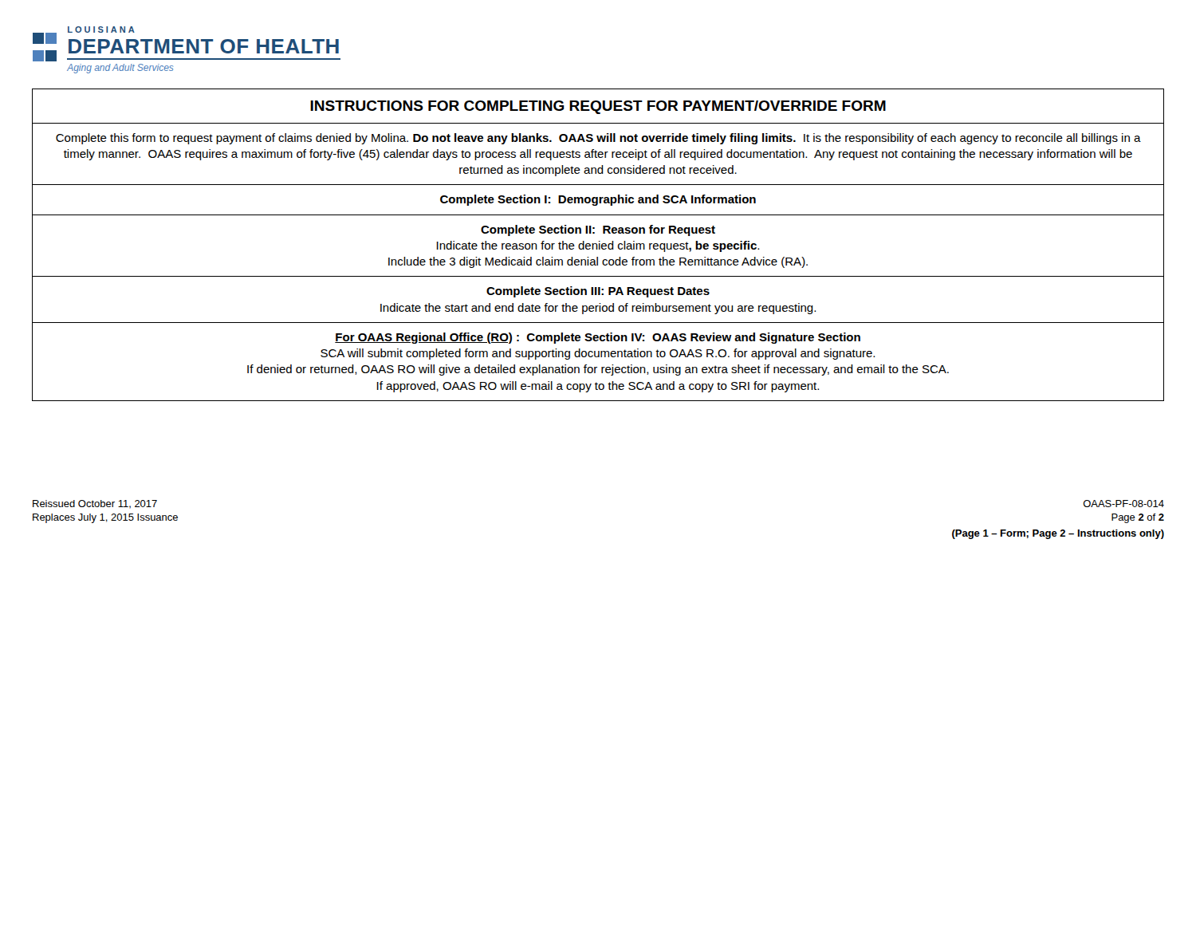LOUISIANA
DEPARTMENT OF HEALTH
Aging and Adult Services
| INSTRUCTIONS FOR COMPLETING REQUEST FOR PAYMENT/OVERRIDE FORM |
| Complete this form to request payment of claims denied by Molina. Do not leave any blanks. OAAS will not override timely filing limits. It is the responsibility of each agency to reconcile all billings in a timely manner. OAAS requires a maximum of forty-five (45) calendar days to process all requests after receipt of all required documentation. Any request not containing the necessary information will be returned as incomplete and considered not received. |
| Complete Section I: Demographic and SCA Information |
| Complete Section II: Reason for Request Indicate the reason for the denied claim request , be specific . Include the 3 digit Medicaid claim denial code from the Remittance Advice (RA). |
| Complete Section III: PA Request Dates Indicate the start and end date for the period of reimbursement you are requesting. |
| For OAAS Regional Office (RO) : Complete Section IV: OAAS Review and Signature Section SCA will submit completed form and supporting documentation to OAAS R.O. for approval and signature. If denied or returned, OAAS RO will give a detailed explanation for rejection, using an extra sheet if necessary, and email to the SCA. If approved, OAAS RO will e-mail a copy to the SCA and a copy to SRI for payment. |
Reissued October 11, 2017
Replaces July 1, 2015 Issuance
OAAS-PF-08-014
Page 2 of 2
(Page 1 – Form; Page 2 – Instructions only)